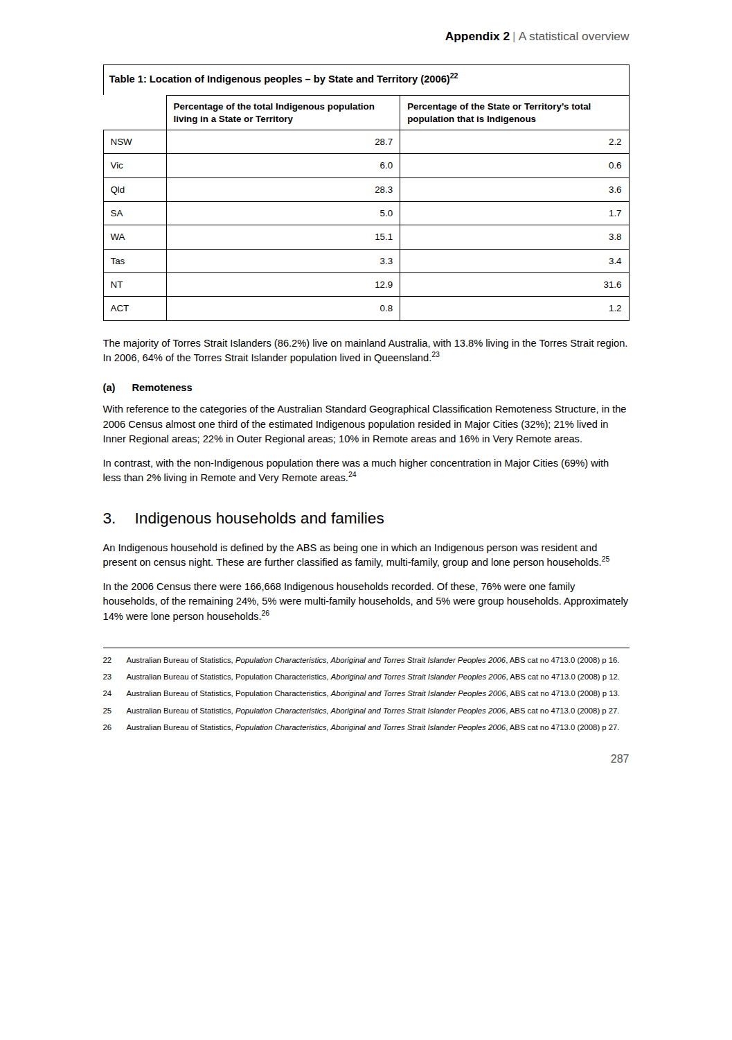Appendix 2|A statistical overview
Table 1: Location of Indigenous peoples – by State and Territory (2006) 22
| | Percentage of the total Indigenous population living in a State or Territory | Percentage of the State or Territory’s total population that is Indigenous |
| --- | --- | --- |
| NSW | 28.7 | 2.2 |
| Vic | 6.0 | 0.6 |
| Qld | 28.3 | 3.6 |
| SA | 5.0 | 1.7 |
| WA | 15.1 | 3.8 |
| Tas | 3.3 | 3.4 |
| NT | 12.9 | 31.6 |
| ACT | 0.8 | 1.2 |
The majority of Torres Strait Islanders (86.2%) live on mainland Australia, with 13.8% living in the Torres Strait region. In 2006, 64% of the Torres Strait Islander population lived in Queensland.23
(a) Remoteness
With reference to the categories of the Australian Standard Geographical Classification Remoteness Structure, in the 2006 Census almost one third of the estimated Indigenous population resided in Major Cities (32%); 21% lived in Inner Regional areas; 22% in Outer Regional areas; 10% in Remote areas and 16% in Very Remote areas.
In contrast, with the non-Indigenous population there was a much higher concentration in Major Cities (69%) with less than 2% living in Remote and Very Remote areas.24
3. Indigenous households and families
An Indigenous household is defined by the ABS as being one in which an Indigenous person was resident and present on census night. These are further classified as family, multi-family, group and lone person households.25
In the 2006 Census there were 166,668 Indigenous households recorded. Of these, 76% were one family households, of the remaining 24%, 5% were multi-family households, and 5% were group households. Approximately 14% were lone person households.26
22 Australian Bureau of Statistics, Population Characteristics, Aboriginal and Torres Strait Islander Peoples 2006, ABS cat no 4713.0 (2008) p 16.
23 Australian Bureau of Statistics, Population Characteristics, Aboriginal and Torres Strait Islander Peoples 2006, ABS cat no 4713.0 (2008) p 12.
24 Australian Bureau of Statistics, Population Characteristics, Aboriginal and Torres Strait Islander Peoples 2006, ABS cat no 4713.0 (2008) p 13.
25 Australian Bureau of Statistics, Population Characteristics, Aboriginal and Torres Strait Islander Peoples 2006, ABS cat no 4713.0 (2008) p 27.
26 Australian Bureau of Statistics, Population Characteristics, Aboriginal and Torres Strait Islander Peoples 2006, ABS cat no 4713.0 (2008) p 27.
287